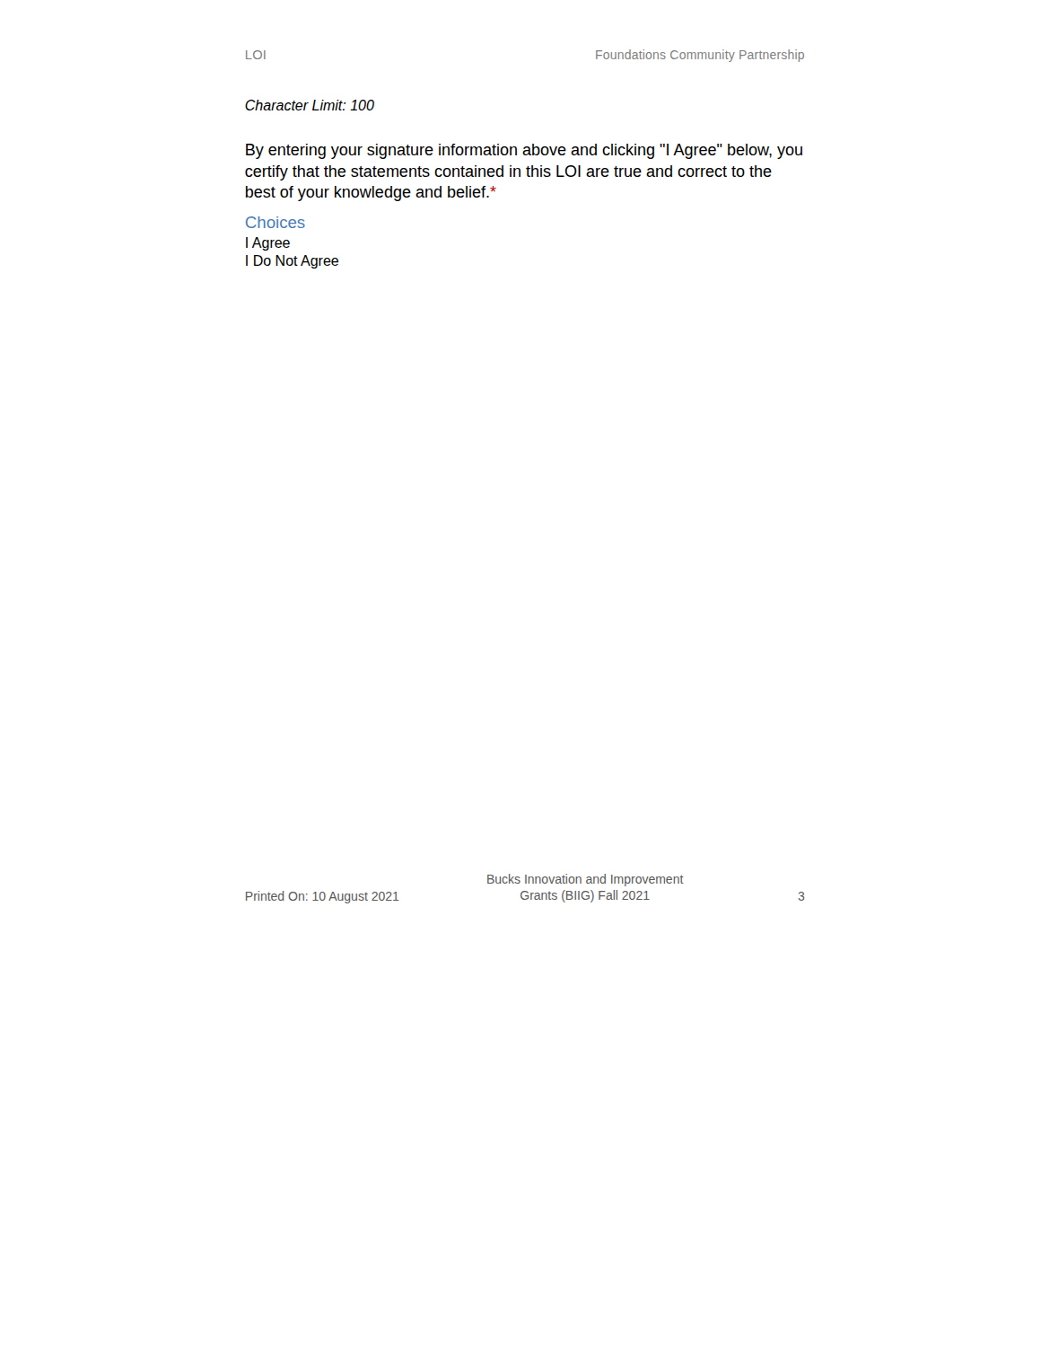LOI
Foundations Community Partnership
Character Limit: 100
By entering your signature information above and clicking "I Agree" below, you certify that the statements contained in this LOI are true and correct to the best of your knowledge and belief.*
Choices
I Agree
I Do Not Agree
Printed On: 10 August 2021
Bucks Innovation and Improvement
Grants (BIIG) Fall 2021
3